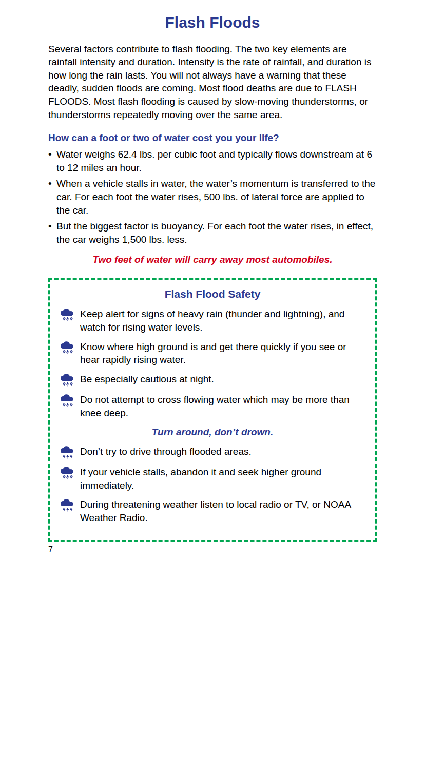Flash Floods
Several factors contribute to flash flooding. The two key elements are rainfall intensity and duration. Intensity is the rate of rainfall, and duration is how long the rain lasts. You will not always have a warning that these deadly, sudden floods are coming. Most flood deaths are due to FLASH FLOODS. Most flash flooding is caused by slow-moving thunderstorms, or thunderstorms repeatedly moving over the same area.
How can a foot or two of water cost you your life?
Water weighs 62.4 lbs. per cubic foot and typically flows downstream at 6 to 12 miles an hour.
When a vehicle stalls in water, the water’s momentum is transferred to the car. For each foot the water rises, 500 lbs. of lateral force are applied to the car.
But the biggest factor is buoyancy. For each foot the water rises, in effect, the car weighs 1,500 lbs. less.
Two feet of water will carry away most automobiles.
Flash Flood Safety
Keep alert for signs of heavy rain (thunder and lightning), and watch for rising water levels.
Know where high ground is and get there quickly if you see or hear rapidly rising water.
Be especially cautious at night.
Do not attempt to cross flowing water which may be more than knee deep.
Turn around, don’t drown.
Don’t try to drive through flooded areas.
If your vehicle stalls, abandon it and seek higher ground immediately.
During threatening weather listen to local radio or TV, or NOAA Weather Radio.
7